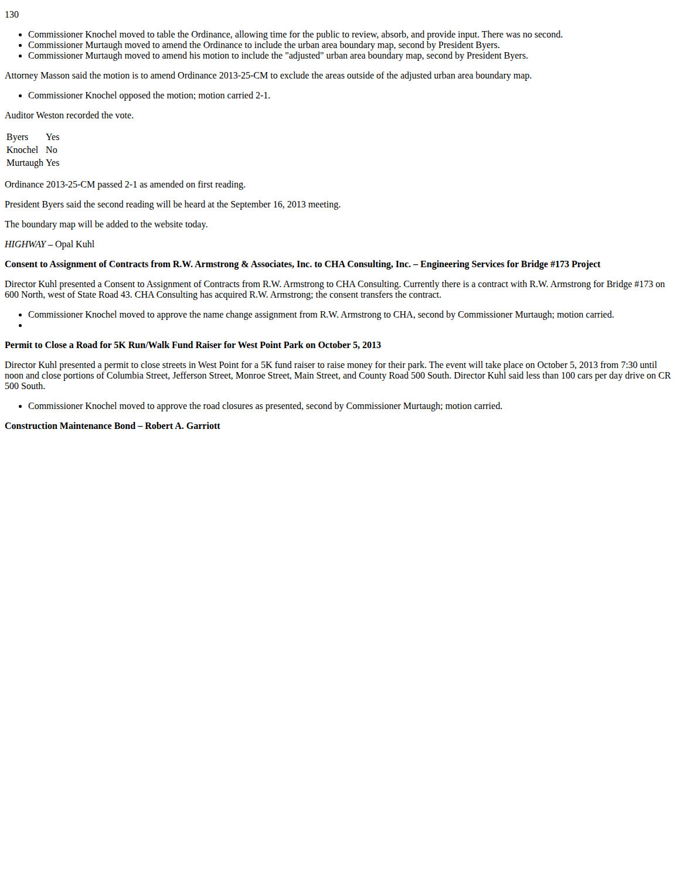130
Commissioner Knochel moved to table the Ordinance, allowing time for the public to review, absorb, and provide input. There was no second.
Commissioner Murtaugh moved to amend the Ordinance to include the urban area boundary map, second by President Byers.
Commissioner Murtaugh moved to amend his motion to include the "adjusted" urban area boundary map, second by President Byers.
Attorney Masson said the motion is to amend Ordinance 2013-25-CM to exclude the areas outside of the adjusted urban area boundary map.
Commissioner Knochel opposed the motion; motion carried 2-1.
Auditor Weston recorded the vote.
| Byers | Yes |
| Knochel | No |
| Murtaugh | Yes |
Ordinance 2013-25-CM passed 2-1 as amended on first reading.
President Byers said the second reading will be heard at the September 16, 2013 meeting.
The boundary map will be added to the website today.
HIGHWAY – Opal Kuhl
Consent to Assignment of Contracts from R.W. Armstrong & Associates, Inc. to CHA Consulting, Inc. – Engineering Services for Bridge #173 Project
Director Kuhl presented a Consent to Assignment of Contracts from R.W. Armstrong to CHA Consulting. Currently there is a contract with R.W. Armstrong for Bridge #173 on 600 North, west of State Road 43. CHA Consulting has acquired R.W. Armstrong; the consent transfers the contract.
Commissioner Knochel moved to approve the name change assignment from R.W. Armstrong to CHA, second by Commissioner Murtaugh; motion carried.
Permit to Close a Road for 5K Run/Walk Fund Raiser for West Point Park on October 5, 2013
Director Kuhl presented a permit to close streets in West Point for a 5K fund raiser to raise money for their park. The event will take place on October 5, 2013 from 7:30 until noon and close portions of Columbia Street, Jefferson Street, Monroe Street, Main Street, and County Road 500 South. Director Kuhl said less than 100 cars per day drive on CR 500 South.
Commissioner Knochel moved to approve the road closures as presented, second by Commissioner Murtaugh; motion carried.
Construction Maintenance Bond – Robert A. Garriott